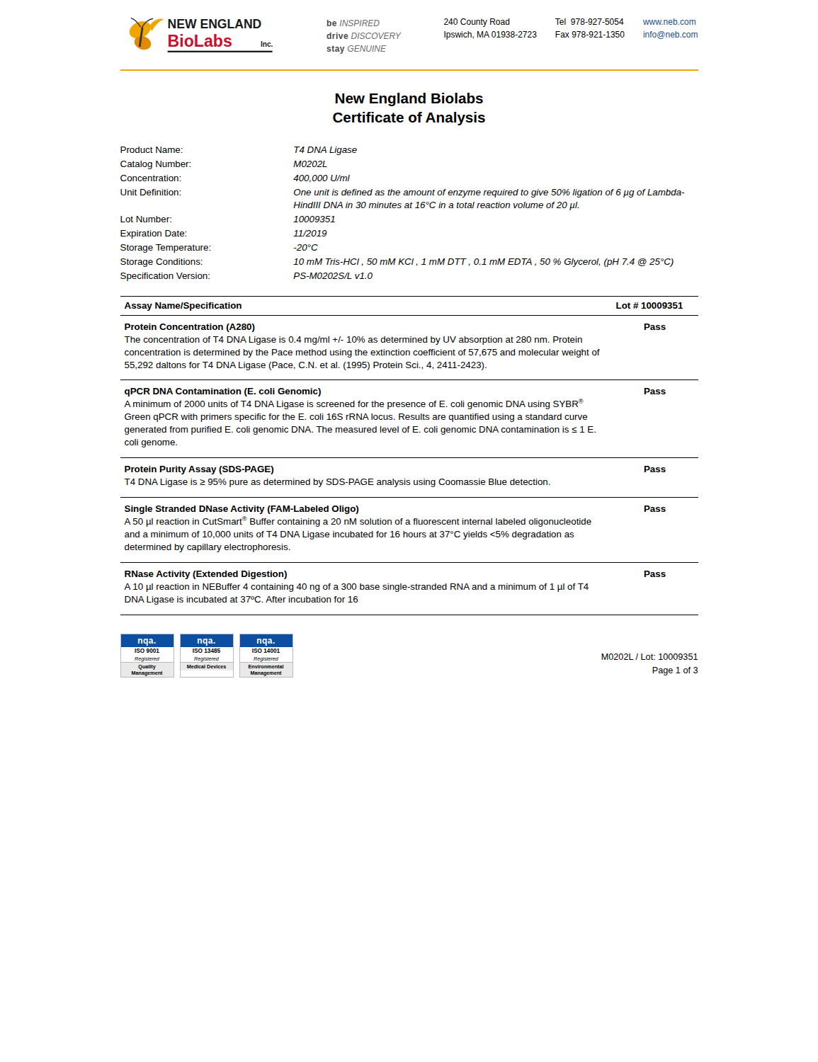NEW ENGLAND BioLabs Inc.
be INSPIRED
drive DISCOVERY
stay GENUINE
240 County Road
Ipswich, MA 01938-2723
Tel 978-927-5054
Fax 978-921-1350
www.neb.com
info@neb.com
New England Biolabs
Certificate of Analysis
| Product Name: | T4 DNA Ligase |
| Catalog Number: | M0202L |
| Concentration: | 400,000 U/ml |
| Unit Definition: | One unit is defined as the amount of enzyme required to give 50% ligation of 6 µg of Lambda-HindIII DNA in 30 minutes at 16°C in a total reaction volume of 20 µl. |
| Lot Number: | 10009351 |
| Expiration Date: | 11/2019 |
| Storage Temperature: | -20°C |
| Storage Conditions: | 10 mM Tris-HCl , 50 mM KCl , 1 mM DTT , 0.1 mM EDTA , 50 % Glycerol, (pH 7.4 @ 25°C) |
| Specification Version: | PS-M0202S/L v1.0 |
| Assay Name/Specification | Lot # 10009351 |
| --- | --- |
| Protein Concentration (A280) The concentration of T4 DNA Ligase is 0.4 mg/ml +/- 10% as determined by UV absorption at 280 nm. Protein concentration is determined by the Pace method using the extinction coefficient of 57,675 and molecular weight of 55,292 daltons for T4 DNA Ligase (Pace, C.N. et al. (1995) Protein Sci., 4, 2411-2423). | Pass |
| qPCR DNA Contamination (E. coli Genomic) A minimum of 2000 units of T4 DNA Ligase is screened for the presence of E. coli genomic DNA using SYBR ® Green qPCR with primers specific for the E. coli 16S rRNA locus. Results are quantified using a standard curve generated from purified E. coli genomic DNA. The measured level of E. coli genomic DNA contamination is ≤ 1 E. coli genome. | Pass |
| Protein Purity Assay (SDS-PAGE) T4 DNA Ligase is ≥ 95% pure as determined by SDS-PAGE analysis using Coomassie Blue detection. | Pass |
| Single Stranded DNase Activity (FAM-Labeled Oligo) A 50 µl reaction in CutSmart ® Buffer containing a 20 nM solution of a fluorescent internal labeled oligonucleotide and a minimum of 10,000 units of T4 DNA Ligase incubated for 16 hours at 37°C yields <5% degradation as determined by capillary electrophoresis. | Pass |
| RNase Activity (Extended Digestion) A 10 µl reaction in NEBuffer 4 containing 40 ng of a 300 base single-stranded RNA and a minimum of 1 µl of T4 DNA Ligase is incubated at 37ºC. After incubation for 16 | Pass |
nqa.
ISO 9001
Registered
Quality
Management
nqa.
ISO 13485
Registered
Medical Devices
nqa.
ISO 14001
Registered
Environmental
Management
M0202L / Lot: 10009351
Page 1 of 3